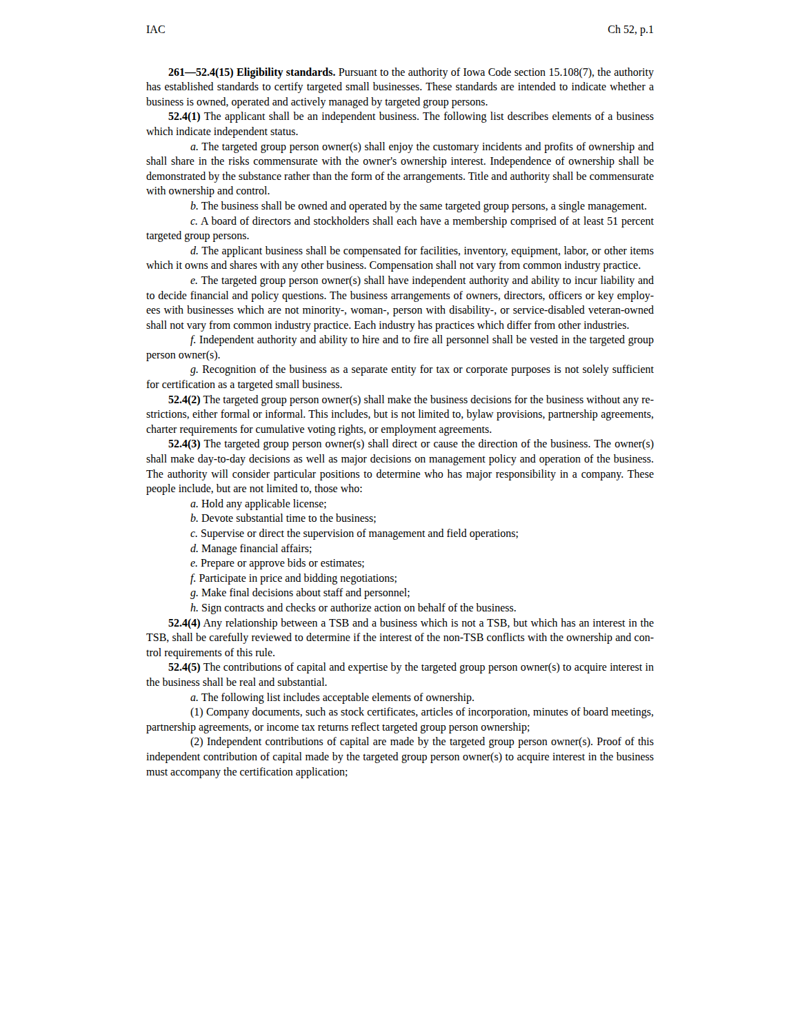IAC
Ch 52, p.1
261—52.4(15) Eligibility standards. Pursuant to the authority of Iowa Code section 15.108(7), the authority has established standards to certify targeted small businesses. These standards are intended to indicate whether a business is owned, operated and actively managed by targeted group persons.
52.4(1) The applicant shall be an independent business. The following list describes elements of a business which indicate independent status.
a. The targeted group person owner(s) shall enjoy the customary incidents and profits of ownership and shall share in the risks commensurate with the owner's ownership interest. Independence of ownership shall be demonstrated by the substance rather than the form of the arrangements. Title and authority shall be commensurate with ownership and control.
b. The business shall be owned and operated by the same targeted group persons, a single management.
c. A board of directors and stockholders shall each have a membership comprised of at least 51 percent targeted group persons.
d. The applicant business shall be compensated for facilities, inventory, equipment, labor, or other items which it owns and shares with any other business. Compensation shall not vary from common industry practice.
e. The targeted group person owner(s) shall have independent authority and ability to incur liability and to decide financial and policy questions. The business arrangements of owners, directors, officers or key employees with businesses which are not minority-, woman-, person with disability-, or service-disabled veteran-owned shall not vary from common industry practice. Each industry has practices which differ from other industries.
f. Independent authority and ability to hire and to fire all personnel shall be vested in the targeted group person owner(s).
g. Recognition of the business as a separate entity for tax or corporate purposes is not solely sufficient for certification as a targeted small business.
52.4(2) The targeted group person owner(s) shall make the business decisions for the business without any restrictions, either formal or informal. This includes, but is not limited to, bylaw provisions, partnership agreements, charter requirements for cumulative voting rights, or employment agreements.
52.4(3) The targeted group person owner(s) shall direct or cause the direction of the business. The owner(s) shall make day-to-day decisions as well as major decisions on management policy and operation of the business. The authority will consider particular positions to determine who has major responsibility in a company. These people include, but are not limited to, those who:
a. Hold any applicable license;
b. Devote substantial time to the business;
c. Supervise or direct the supervision of management and field operations;
d. Manage financial affairs;
e. Prepare or approve bids or estimates;
f. Participate in price and bidding negotiations;
g. Make final decisions about staff and personnel;
h. Sign contracts and checks or authorize action on behalf of the business.
52.4(4) Any relationship between a TSB and a business which is not a TSB, but which has an interest in the TSB, shall be carefully reviewed to determine if the interest of the non-TSB conflicts with the ownership and control requirements of this rule.
52.4(5) The contributions of capital and expertise by the targeted group person owner(s) to acquire interest in the business shall be real and substantial.
a. The following list includes acceptable elements of ownership.
(1) Company documents, such as stock certificates, articles of incorporation, minutes of board meetings, partnership agreements, or income tax returns reflect targeted group person ownership;
(2) Independent contributions of capital are made by the targeted group person owner(s). Proof of this independent contribution of capital made by the targeted group person owner(s) to acquire interest in the business must accompany the certification application;